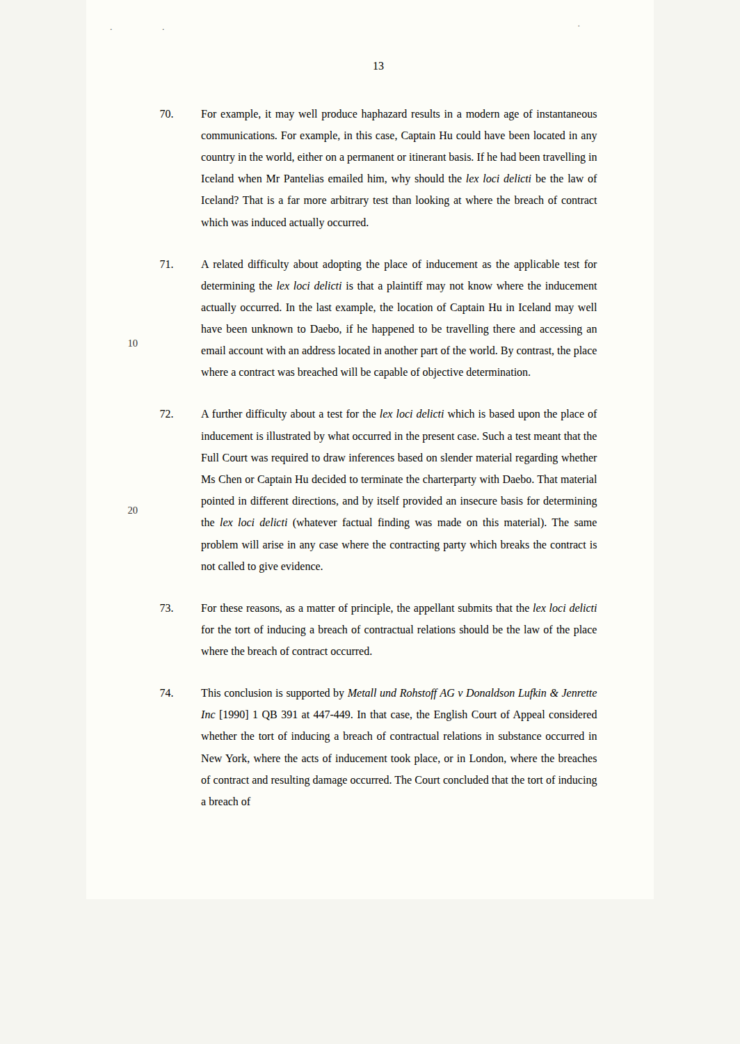· ·
·
13
10
20
70.
For example, it may well produce haphazard results in a modern age of instantaneous communications. For example, in this case, Captain Hu could have been located in any country in the world, either on a permanent or itinerant basis. If he had been travelling in Iceland when Mr Pantelias emailed him, why should the lex loci delicti be the law of Iceland? That is a far more arbitrary test than looking at where the breach of contract which was induced actually occurred.
71.
A related difficulty about adopting the place of inducement as the applicable test for determining the lex loci delicti is that a plaintiff may not know where the inducement actually occurred. In the last example, the location of Captain Hu in Iceland may well have been unknown to Daebo, if he happened to be travelling there and accessing an email account with an address located in another part of the world. By contrast, the place where a contract was breached will be capable of objective determination.
72.
A further difficulty about a test for the lex loci delicti which is based upon the place of inducement is illustrated by what occurred in the present case. Such a test meant that the Full Court was required to draw inferences based on slender material regarding whether Ms Chen or Captain Hu decided to terminate the charterparty with Daebo. That material pointed in different directions, and by itself provided an insecure basis for determining the lex loci delicti (whatever factual finding was made on this material). The same problem will arise in any case where the contracting party which breaks the contract is not called to give evidence.
73.
For these reasons, as a matter of principle, the appellant submits that the lex loci delicti for the tort of inducing a breach of contractual relations should be the law of the place where the breach of contract occurred.
74.
This conclusion is supported by Metall und Rohstoff AG v Donaldson Lufkin & Jenrette Inc [1990] 1 QB 391 at 447-449. In that case, the English Court of Appeal considered whether the tort of inducing a breach of contractual relations in substance occurred in New York, where the acts of inducement took place, or in London, where the breaches of contract and resulting damage occurred. The Court concluded that the tort of inducing a breach of